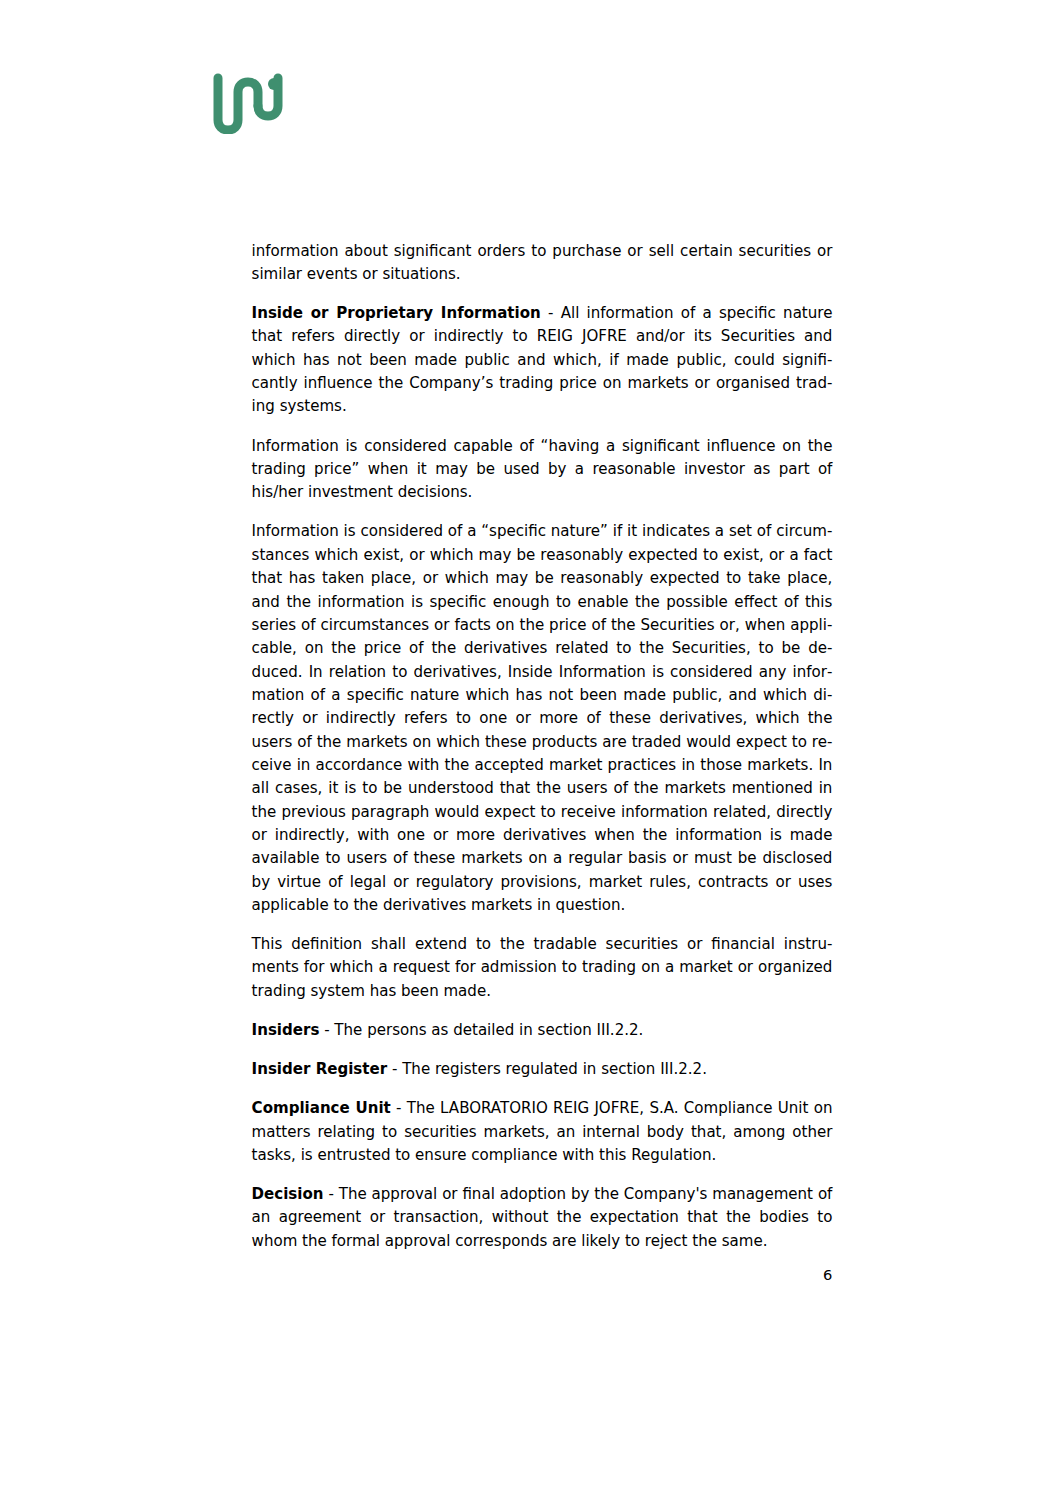information about significant orders to purchase or sell certain securities or similar events or situations.
Inside or Proprietary Information - All information of a specific nature that refers directly or indirectly to REIG JOFRE and/or its Securities and which has not been made public and which, if made public, could significantly influence the Company’s trading price on markets or organised trading systems.
Information is considered capable of “having a significant influence on the trading price” when it may be used by a reasonable investor as part of his/her investment decisions.
Information is considered of a “specific nature” if it indicates a set of circumstances which exist, or which may be reasonably expected to exist, or a fact that has taken place, or which may be reasonably expected to take place, and the information is specific enough to enable the possible effect of this series of circumstances or facts on the price of the Securities or, when applicable, on the price of the derivatives related to the Securities, to be deduced. In relation to derivatives, Inside Information is considered any information of a specific nature which has not been made public, and which directly or indirectly refers to one or more of these derivatives, which the users of the markets on which these products are traded would expect to receive in accordance with the accepted market practices in those markets. In all cases, it is to be understood that the users of the markets mentioned in the previous paragraph would expect to receive information related, directly or indirectly, with one or more derivatives when the information is made available to users of these markets on a regular basis or must be disclosed by virtue of legal or regulatory provisions, market rules, contracts or uses applicable to the derivatives markets in question.
This definition shall extend to the tradable securities or financial instruments for which a request for admission to trading on a market or organized trading system has been made.
Insiders - The persons as detailed in section III.2.2.
Insider Register - The registers regulated in section III.2.2.
Compliance Unit - The LABORATORIO REIG JOFRE, S.A. Compliance Unit on matters relating to securities markets, an internal body that, among other tasks, is entrusted to ensure compliance with this Regulation.
Decision - The approval or final adoption by the Company's management of an agreement or transaction, without the expectation that the bodies to whom the formal approval corresponds are likely to reject the same.
6